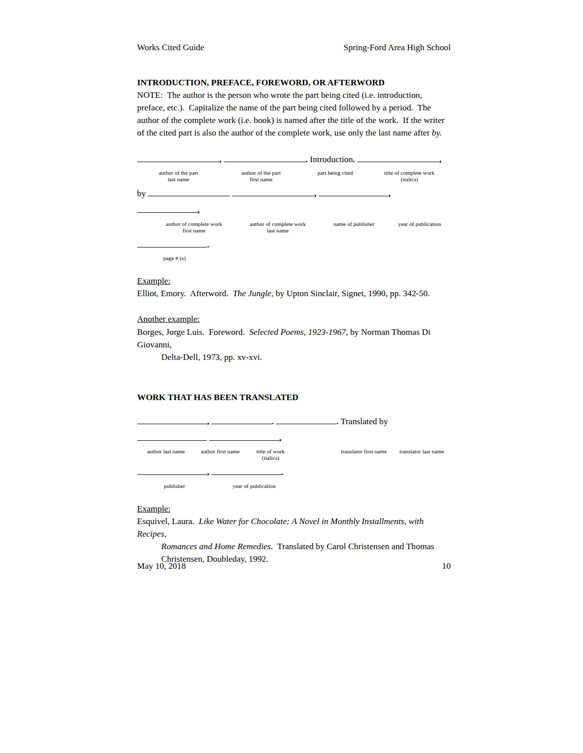Works Cited Guide
Spring-Ford Area High School
Introduction, Preface, Foreword, or Afterword
NOTE: The author is the person who wrote the part being cited (i.e. introduction, preface, etc.). Capitalize the name of the part being cited followed by a period. The author of the complete work (i.e. book) is named after the title of the work. If the writer of the cited part is also the author of the complete work, use only the last name after by.
, . Introduction. ,
author of the part last name
author of the part first name
part being cited
title of complete work (italics)
by , , ,
author of complete work first name
author of complete work last name
name of publisher
year of publication
.
page # (s)
Example:
Elliot, Emory. Afterword. The Jungle, by Upton Sinclair, Signet, 1990, pp. 342-50.
Another example:
Borges, Jorge Luis. Foreword. Selected Poems, 1923-1967, by Norman Thomas Di Giovanni, Delta-Dell, 1973, pp. xv-xvi.
Work That Has Been Translated
, . . Translated by ,
author last name
author first name
title of work (italics)
translator first name
translator last name
, .
publisher
year of publication
Example:
Esquivel, Laura. Like Water for Chocolate: A Novel in Monthly Installments, with Recipes, Romances and Home Remedies. Translated by Carol Christensen and Thomas Christensen, Doubleday, 1992.
May 10, 2018
10